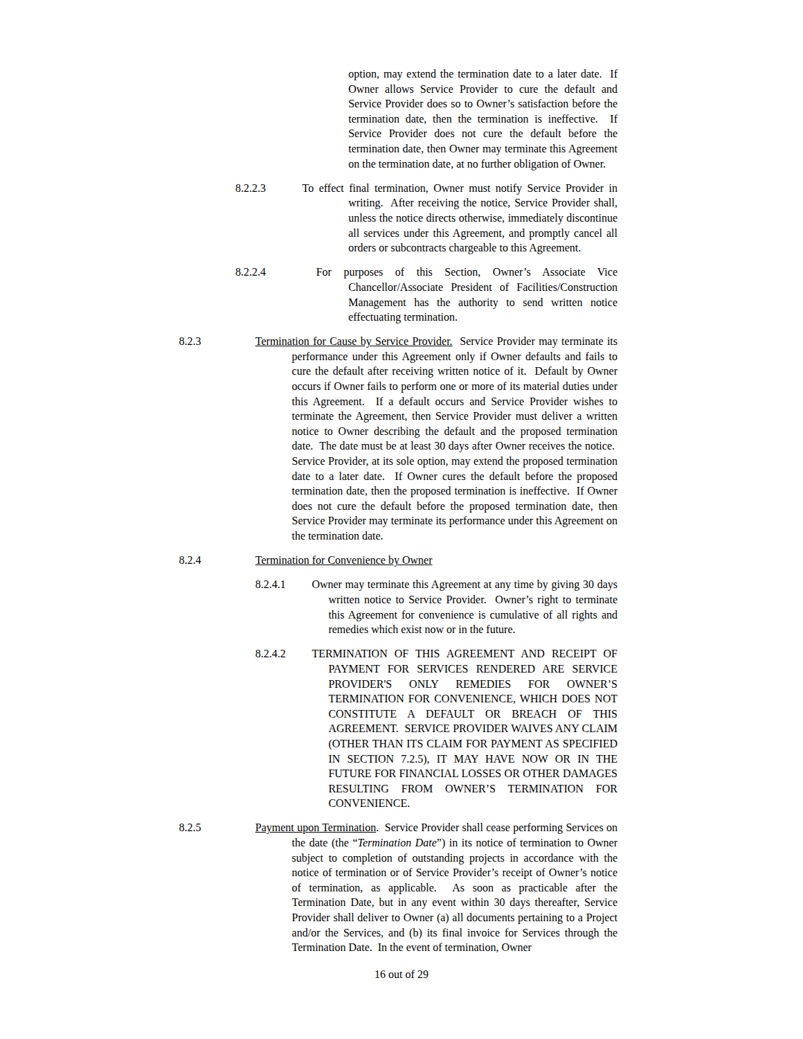option, may extend the termination date to a later date. If Owner allows Service Provider to cure the default and Service Provider does so to Owner’s satisfaction before the termination date, then the termination is ineffective. If Service Provider does not cure the default before the termination date, then Owner may terminate this Agreement on the termination date, at no further obligation of Owner.
8.2.2.3 To effect final termination, Owner must notify Service Provider in writing. After receiving the notice, Service Provider shall, unless the notice directs otherwise, immediately discontinue all services under this Agreement, and promptly cancel all orders or subcontracts chargeable to this Agreement.
8.2.2.4 For purposes of this Section, Owner’s Associate Vice Chancellor/Associate President of Facilities/Construction Management has the authority to send written notice effectuating termination.
8.2.3 Termination for Cause by Service Provider. Service Provider may terminate its performance under this Agreement only if Owner defaults and fails to cure the default after receiving written notice of it. Default by Owner occurs if Owner fails to perform one or more of its material duties under this Agreement. If a default occurs and Service Provider wishes to terminate the Agreement, then Service Provider must deliver a written notice to Owner describing the default and the proposed termination date. The date must be at least 30 days after Owner receives the notice. Service Provider, at its sole option, may extend the proposed termination date to a later date. If Owner cures the default before the proposed termination date, then the proposed termination is ineffective. If Owner does not cure the default before the proposed termination date, then Service Provider may terminate its performance under this Agreement on the termination date.
8.2.4 Termination for Convenience by Owner
8.2.4.1 Owner may terminate this Agreement at any time by giving 30 days written notice to Service Provider. Owner’s right to terminate this Agreement for convenience is cumulative of all rights and remedies which exist now or in the future.
8.2.4.2 TERMINATION OF THIS AGREEMENT AND RECEIPT OF PAYMENT FOR SERVICES RENDERED ARE SERVICE PROVIDER'S ONLY REMEDIES FOR OWNER’S TERMINATION FOR CONVENIENCE, WHICH DOES NOT CONSTITUTE A DEFAULT OR BREACH OF THIS AGREEMENT. SERVICE PROVIDER WAIVES ANY CLAIM (OTHER THAN ITS CLAIM FOR PAYMENT AS SPECIFIED IN SECTION 7.2.5), IT MAY HAVE NOW OR IN THE FUTURE FOR FINANCIAL LOSSES OR OTHER DAMAGES RESULTING FROM OWNER’S TERMINATION FOR CONVENIENCE.
8.2.5 Payment upon Termination. Service Provider shall cease performing Services on the date (the “Termination Date”) in its notice of termination to Owner subject to completion of outstanding projects in accordance with the notice of termination or of Service Provider’s receipt of Owner’s notice of termination, as applicable. As soon as practicable after the Termination Date, but in any event within 30 days thereafter, Service Provider shall deliver to Owner (a) all documents pertaining to a Project and/or the Services, and (b) its final invoice for Services through the Termination Date. In the event of termination, Owner
16 out of 29